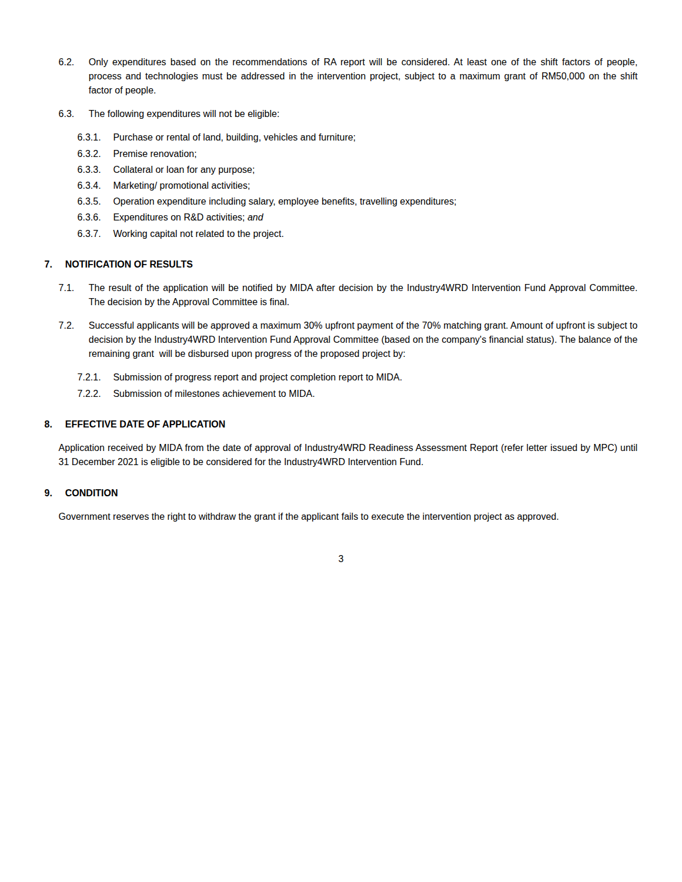6.2. Only expenditures based on the recommendations of RA report will be considered. At least one of the shift factors of people, process and technologies must be addressed in the intervention project, subject to a maximum grant of RM50,000 on the shift factor of people.
6.3. The following expenditures will not be eligible:
6.3.1. Purchase or rental of land, building, vehicles and furniture;
6.3.2. Premise renovation;
6.3.3. Collateral or loan for any purpose;
6.3.4. Marketing/ promotional activities;
6.3.5. Operation expenditure including salary, employee benefits, travelling expenditures;
6.3.6. Expenditures on R&D activities; and
6.3.7. Working capital not related to the project.
7. NOTIFICATION OF RESULTS
7.1. The result of the application will be notified by MIDA after decision by the Industry4WRD Intervention Fund Approval Committee. The decision by the Approval Committee is final.
7.2. Successful applicants will be approved a maximum 30% upfront payment of the 70% matching grant. Amount of upfront is subject to decision by the Industry4WRD Intervention Fund Approval Committee (based on the company's financial status). The balance of the remaining grant will be disbursed upon progress of the proposed project by:
7.2.1. Submission of progress report and project completion report to MIDA.
7.2.2. Submission of milestones achievement to MIDA.
8. EFFECTIVE DATE OF APPLICATION
Application received by MIDA from the date of approval of Industry4WRD Readiness Assessment Report (refer letter issued by MPC) until 31 December 2021 is eligible to be considered for the Industry4WRD Intervention Fund.
9. CONDITION
Government reserves the right to withdraw the grant if the applicant fails to execute the intervention project as approved.
3